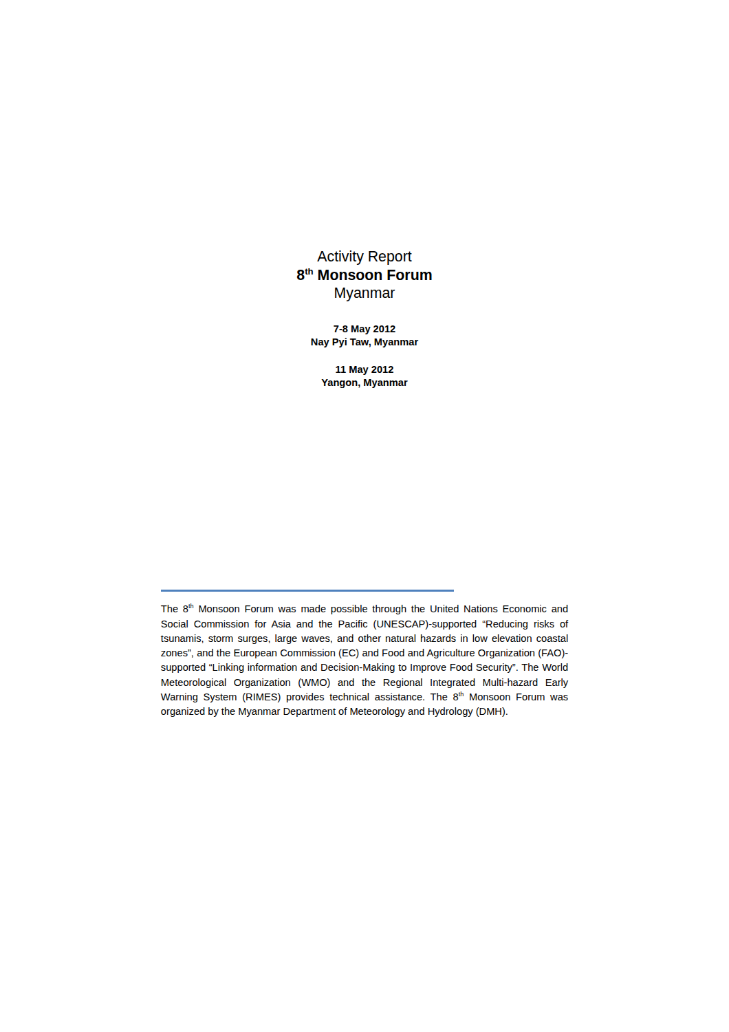Activity Report
8th Monsoon Forum
Myanmar
7-8 May 2012
Nay Pyi Taw, Myanmar
11 May 2012
Yangon, Myanmar
The 8th Monsoon Forum was made possible through the United Nations Economic and Social Commission for Asia and the Pacific (UNESCAP)-supported “Reducing risks of tsunamis, storm surges, large waves, and other natural hazards in low elevation coastal zones”, and the European Commission (EC) and Food and Agriculture Organization (FAO)-supported “Linking information and Decision-Making to Improve Food Security”. The World Meteorological Organization (WMO) and the Regional Integrated Multi-hazard Early Warning System (RIMES) provides technical assistance. The 8th Monsoon Forum was organized by the Myanmar Department of Meteorology and Hydrology (DMH).